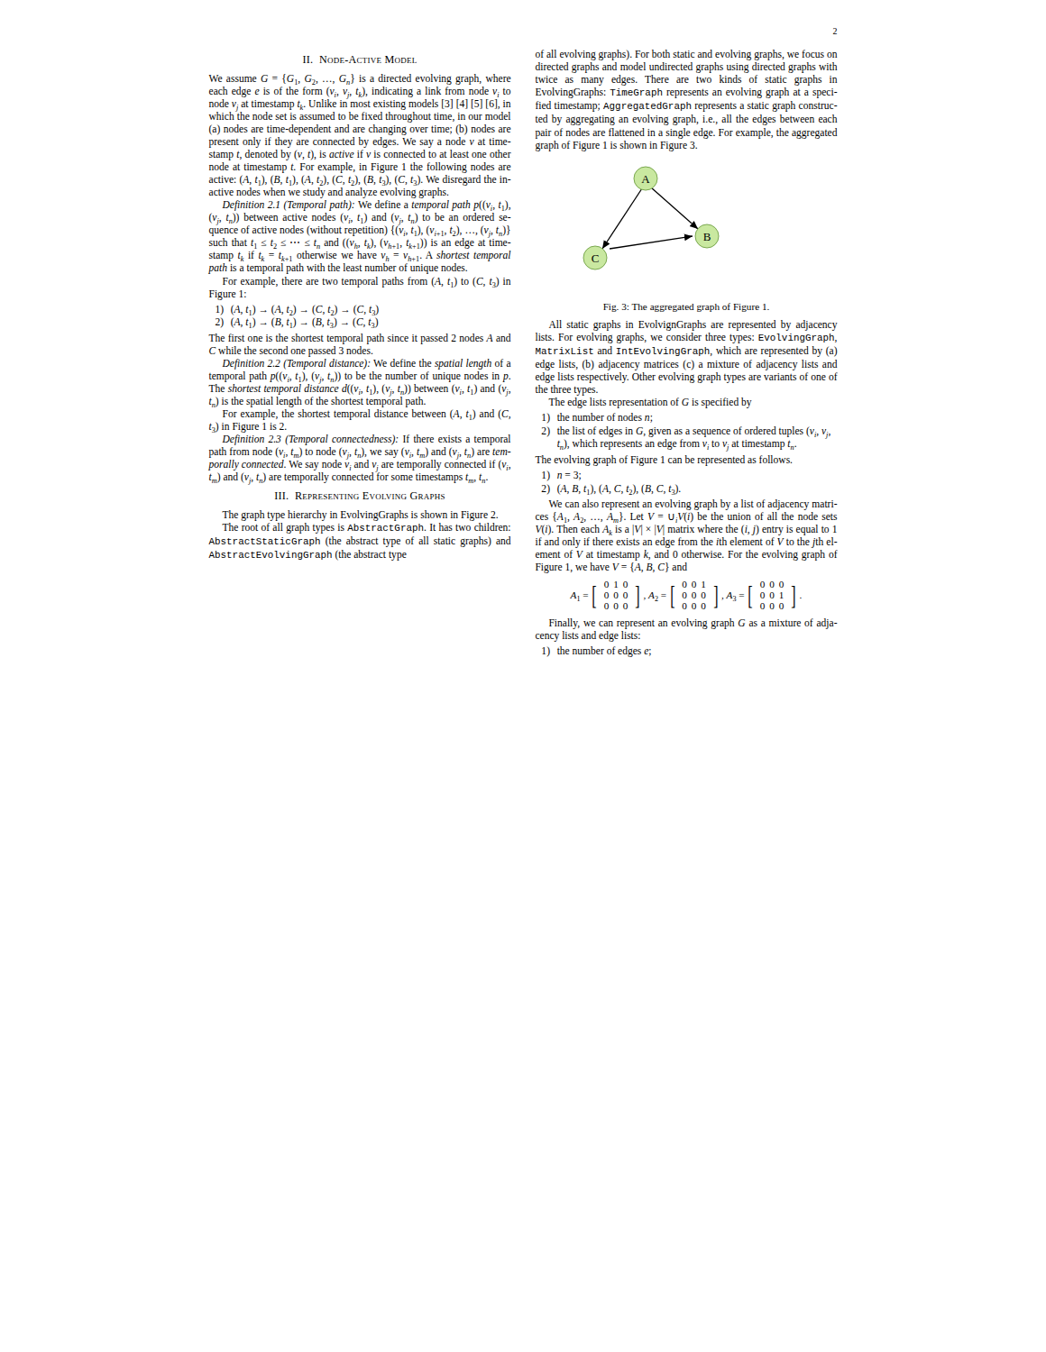2
II. Node-Active Model
We assume G = {G1, G2, …, Gn} is a directed evolving graph, where each edge e is of the form (vi, vj, tk), indicating a link from node vi to node vj at timestamp tk. Unlike in most existing models [3] [4] [5] [6], in which the node set is assumed to be fixed throughout time, in our model (a) nodes are time-dependent and are changing over time; (b) nodes are present only if they are connected by edges. We say a node v at timestamp t, denoted by (v, t), is active if v is connected to at least one other node at timestamp t. For example, in Figure 1 the following nodes are active: (A, t1), (B, t1), (A, t2), (C, t2), (B, t3), (C, t3). We disregard the inactive nodes when we study and analyze evolving graphs.
Definition 2.1 (Temporal path): We define a temporal path p((vi, t1), (vj, tn)) between active nodes (vi, t1) and (vj, tn) to be an ordered sequence of active nodes (without repetition) {(vi, t1), (vi+1, t2), …, (vj, tn)} such that t1 ≤ t2 ≤ ⋯ ≤ tn and ((vh, tk), (vh+1, tk+1)) is an edge at timestamp tk if tk = tk+1 otherwise we have vh = vh+1. A shortest temporal path is a temporal path with the least number of unique nodes.
For example, there are two temporal paths from (A, t1) to (C, t3) in Figure 1:
(A, t1) → (A, t2) → (C, t2) → (C, t3)
(A, t1) → (B, t1) → (B, t3) → (C, t3)
The first one is the shortest temporal path since it passed 2 nodes A and C while the second one passed 3 nodes.
Definition 2.2 (Temporal distance): We define the spatial length of a temporal path p((vi, t1), (vj, tn)) to be the number of unique nodes in p. The shortest temporal distance d((vi, t1), (vj, tn)) between (vi, t1) and (vj, tn) is the spatial length of the shortest temporal path.
For example, the shortest temporal distance between (A, t1) and (C, t3) in Figure 1 is 2.
Definition 2.3 (Temporal connectedness): If there exists a temporal path from node (vi, tm) to node (vj, tn), we say (vi, tm) and (vj, tn) are temporally connected. We say node vi and vj are temporally connected if (vi, tm) and (vj, tn) are temporally connected for some timestamps tm, tn.
III. Representing Evolving Graphs
The graph type hierarchy in EvolvingGraphs is shown in Figure 2.
The root of all graph types is AbstractGraph. It has two children: AbstractStaticGraph (the abstract type of all static graphs) and AbstractEvolvingGraph (the abstract type
of all evolving graphs). For both static and evolving graphs, we focus on directed graphs and model undirected graphs using directed graphs with twice as many edges. There are two kinds of static graphs in EvolvingGraphs: TimeGraph represents an evolving graph at a specified timestamp; AggregatedGraph represents a static graph constructed by aggregating an evolving graph, i.e., all the edges between each pair of nodes are flattened in a single edge. For example, the aggregated graph of Figure 1 is shown in Figure 3.
A B C
Fig. 3: The aggregated graph of Figure 1.
All static graphs in EvolvignGraphs are represented by adjacency lists. For evolving graphs, we consider three types: EvolvingGraph, MatrixList and IntEvolvingGraph, which are represented by (a) edge lists, (b) adjacency matrices (c) a mixture of adjacency lists and edge lists respectively. Other evolving graph types are variants of one of the three types.
The edge lists representation of G is specified by
the number of nodes n;
the list of edges in G, given as a sequence of ordered tuples (vi, vj, tn), which represents an edge from vi to vj at timestamp tn.
The evolving graph of Figure 1 can be represented as follows.
n = 3;
(A, B, t1), (A, C, t2), (B, C, t3).
We can also represent an evolving graph by a list of adjacency matrices {A1, A2, …, Am}. Let V = ∪iV(i) be the union of all the node sets V(i). Then each Ak is a |V| × |V| matrix where the (i, j) entry is equal to 1 if and only if there exists an edge from the ith element of V to the jth element of V at timestamp k, and 0 otherwise. For the evolving graph of Figure 1, we have V = {A, B, C} and
A1 = [
| 0 | 1 | 0 |
| 0 | 0 | 0 |
| 0 | 0 | 0 |
] , A2 = [
| 0 | 0 | 1 |
| 0 | 0 | 0 |
| 0 | 0 | 0 |
] , A3 = [
| 0 | 0 | 0 |
| 0 | 0 | 1 |
| 0 | 0 | 0 |
] .
Finally, we can represent an evolving graph G as a mixture of adjacency lists and edge lists:
the number of edges e;